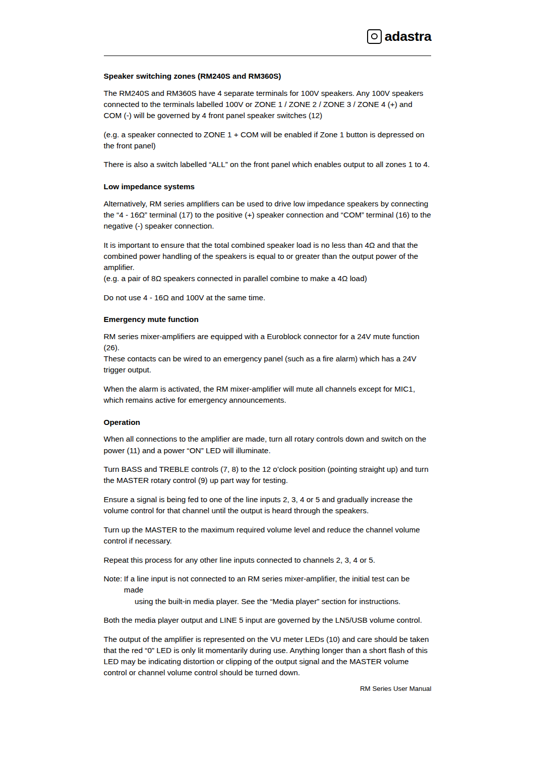adastra
Speaker switching zones (RM240S and RM360S)
The RM240S and RM360S have 4 separate terminals for 100V speakers. Any 100V speakers connected to the terminals labelled 100V or ZONE 1 / ZONE 2 / ZONE 3 / ZONE 4 (+) and COM (-) will be governed by 4 front panel speaker switches (12)
(e.g. a speaker connected to ZONE 1 + COM will be enabled if Zone 1 button is depressed on the front panel)
There is also a switch labelled “ALL” on the front panel which enables output to all zones 1 to 4.
Low impedance systems
Alternatively, RM series amplifiers can be used to drive low impedance speakers by connecting the “4 - 16Ω” terminal (17) to the positive (+) speaker connection and “COM” terminal (16) to the negative (-) speaker connection.
It is important to ensure that the total combined speaker load is no less than 4Ω and that the combined power handling of the speakers is equal to or greater than the output power of the amplifier.
(e.g. a pair of 8Ω speakers connected in parallel combine to make a 4Ω load)
Do not use 4 - 16Ω and 100V at the same time.
Emergency mute function
RM series mixer-amplifiers are equipped with a Euroblock connector for a 24V mute function (26).
These contacts can be wired to an emergency panel (such as a fire alarm) which has a 24V trigger output.
When the alarm is activated, the RM mixer-amplifier will mute all channels except for MIC1, which remains active for emergency announcements.
Operation
When all connections to the amplifier are made, turn all rotary controls down and switch on the power (11) and a power “ON” LED will illuminate.
Turn BASS and TREBLE controls (7, 8) to the 12 o’clock position (pointing straight up) and turn the MASTER rotary control (9) up part way for testing.
Ensure a signal is being fed to one of the line inputs 2, 3, 4 or 5 and gradually increase the volume control for that channel until the output is heard through the speakers.
Turn up the MASTER to the maximum required volume level and reduce the channel volume control if necessary.
Repeat this process for any other line inputs connected to channels 2, 3, 4 or 5.
Note: If a line input is not connected to an RM series mixer-amplifier, the initial test can be made using the built-in media player. See the “Media player” section for instructions.
Both the media player output and LINE 5 input are governed by the LN5/USB volume control.
The output of the amplifier is represented on the VU meter LEDs (10) and care should be taken that the red “0” LED is only lit momentarily during use. Anything longer than a short flash of this LED may be indicating distortion or clipping of the output signal and the MASTER volume control or channel volume control should be turned down.
RM Series User Manual